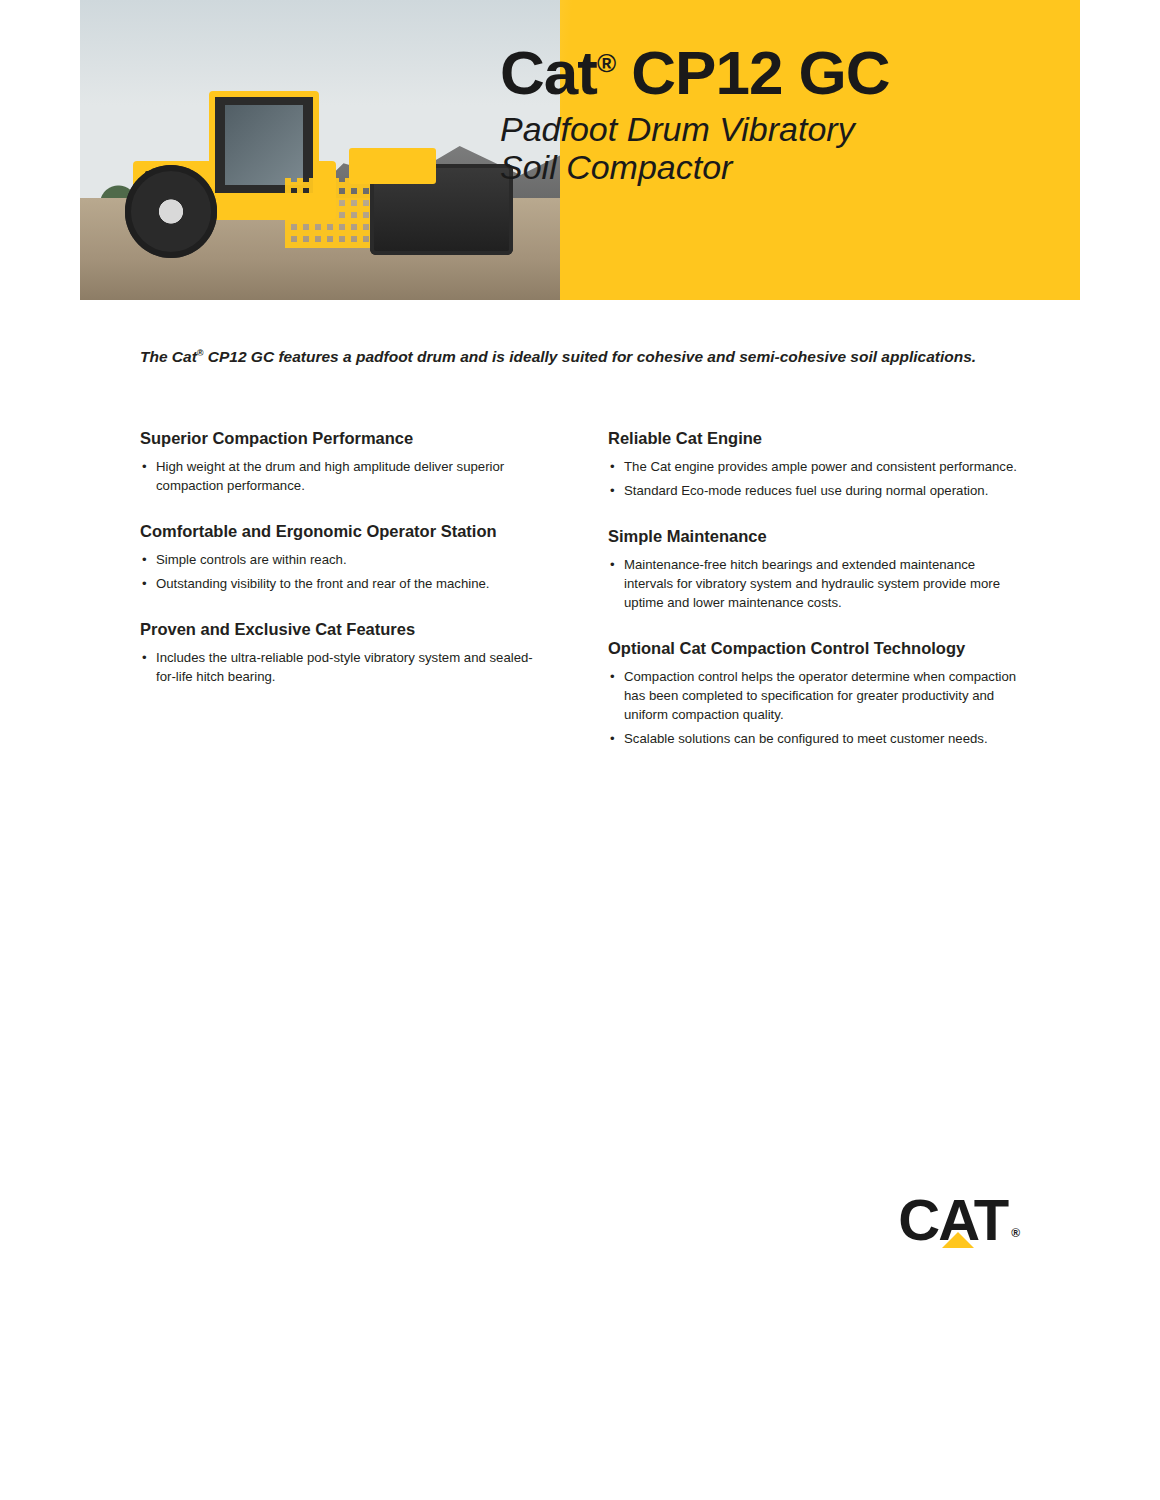CAT CP12 GC
Cat® CP12 GC
Padfoot Drum Vibratory
Soil Compactor
The Cat® CP12 GC features a padfoot drum and is ideally suited for cohesive and semi-cohesive soil applications.
Superior Compaction Performance
High weight at the drum and high amplitude deliver superior compaction performance.
Comfortable and Ergonomic Operator Station
Simple controls are within reach.
Outstanding visibility to the front and rear of the machine.
Proven and Exclusive Cat Features
Includes the ultra-reliable pod-style vibratory system and sealed-for-life hitch bearing.
Reliable Cat Engine
The Cat engine provides ample power and consistent performance.
Standard Eco-mode reduces fuel use during normal operation.
Simple Maintenance
Maintenance-free hitch bearings and extended maintenance intervals for vibratory system and hydraulic system provide more uptime and lower maintenance costs.
Optional Cat Compaction Control Technology
Compaction control helps the operator determine when compaction has been completed to specification for greater productivity and uniform compaction quality.
Scalable solutions can be configured to meet customer needs.
CAT ®